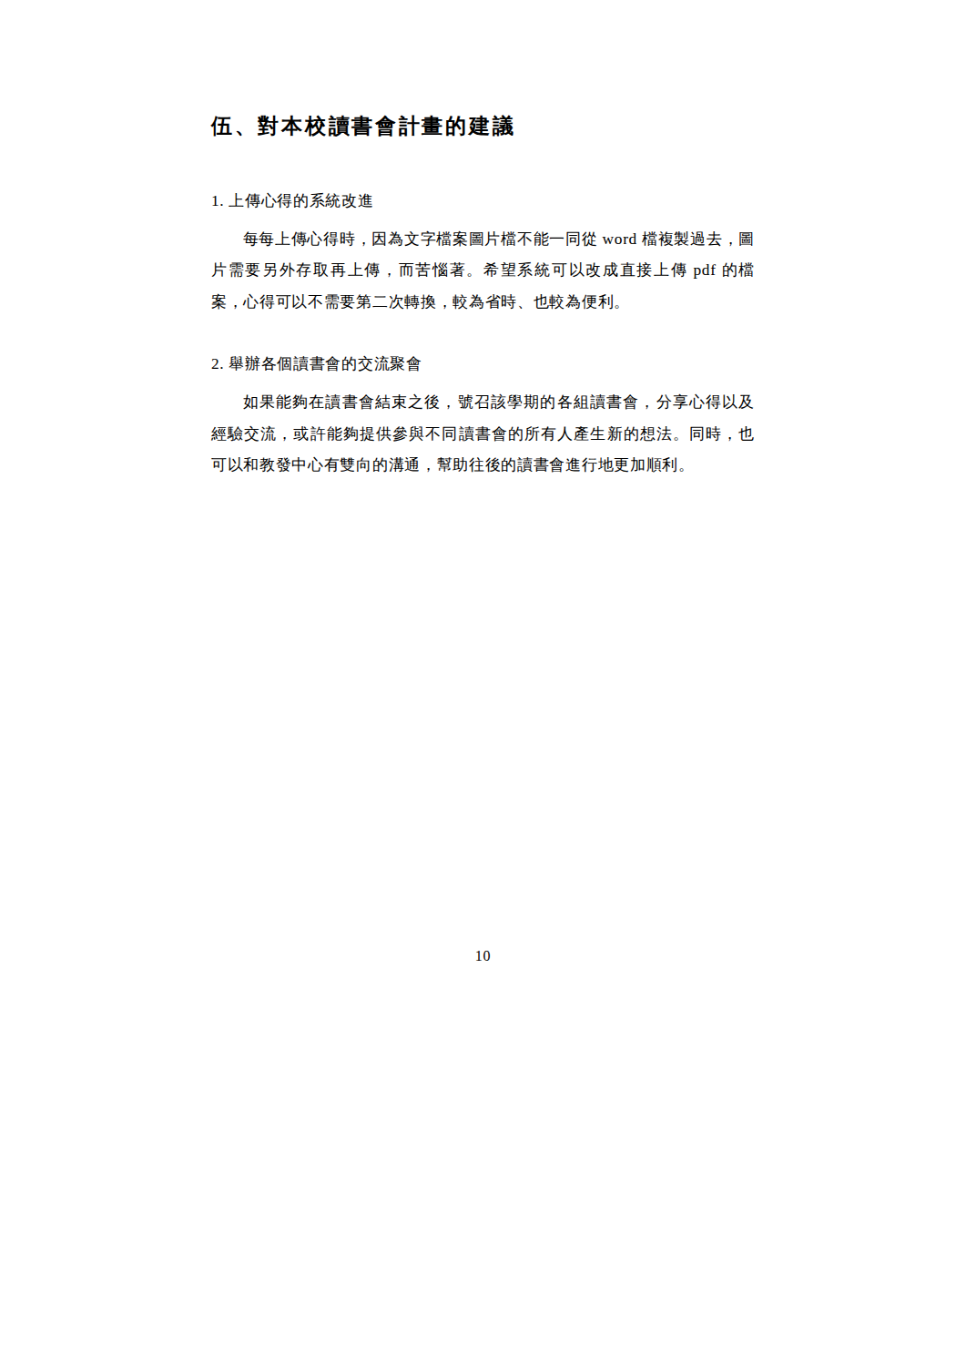伍、對本校讀書會計畫的建議
1. 上傳心得的系統改進
每每上傳心得時，因為文字檔案圖片檔不能一同從 word 檔複製過去，圖片需要另外存取再上傳，而苦惱著。希望系統可以改成直接上傳 pdf 的檔案，心得可以不需要第二次轉換，較為省時、也較為便利。
2. 舉辦各個讀書會的交流聚會
如果能夠在讀書會結束之後，號召該學期的各組讀書會，分享心得以及經驗交流，或許能夠提供參與不同讀書會的所有人產生新的想法。同時，也可以和教發中心有雙向的溝通，幫助往後的讀書會進行地更加順利。
10